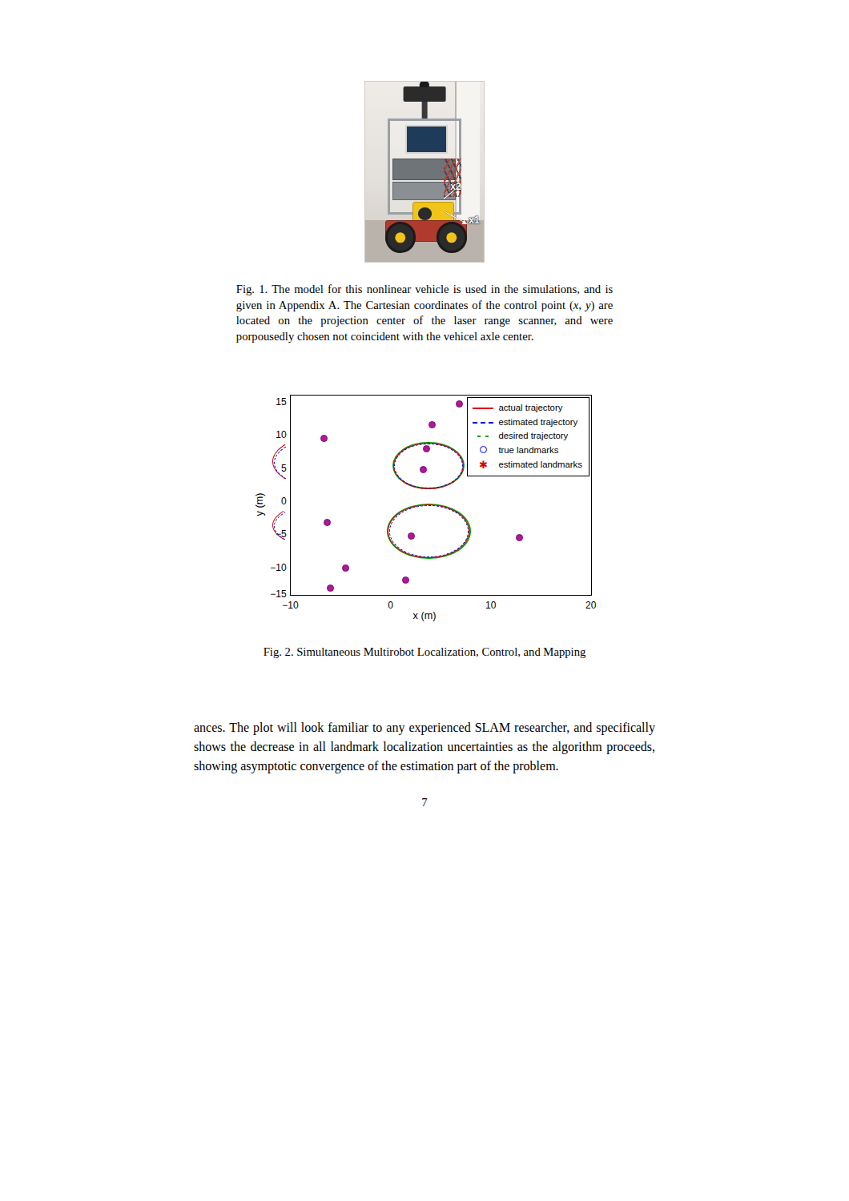x2
x1
Fig. 1. The model for this nonlinear vehicle is used in the simulations, and is given in Appendix A. The Cartesian coordinates of the control point (x, y) are located on the projection center of the laser range scanner, and were porpousedly chosen not coincident with the vehicel axle center.
y (m)
x (m)
15
10
5
0
−5
−10
−15
−10
0
10
20
actual trajectory
estimated trajectory
desired trajectory
true landmarks
✱estimated landmarks
Fig. 2. Simultaneous Multirobot Localization, Control, and Mapping
ances. The plot will look familiar to any experienced SLAM researcher, and specifically shows the decrease in all landmark localization uncertainties as the algorithm proceeds, showing asymptotic convergence of the estimation part of the problem.
7